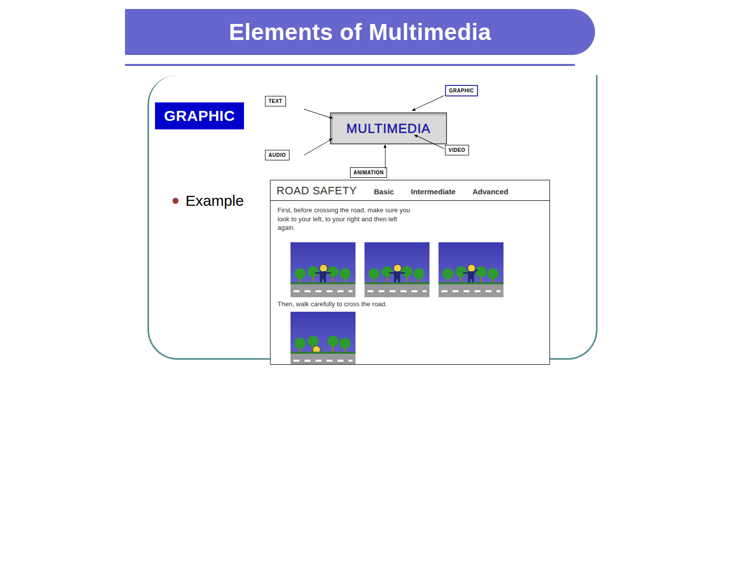Elements of Multimedia
GRAPHIC
TEXT
GRAPHIC
AUDIO
VIDEO
ANIMATION
MULTIMEDIA
Example
ROAD SAFETY Basic Intermediate Advanced
First, before crossing the road, make sure you
look to your left, to your right and then left
again.
Then, walk carefully to cross the road.